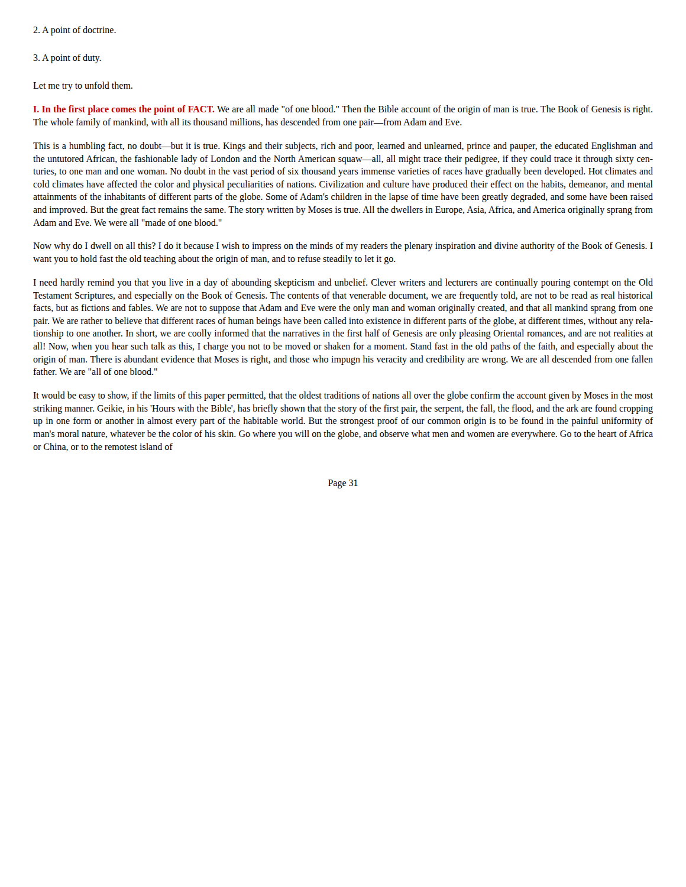2. A point of doctrine.
3. A point of duty.
Let me try to unfold them.
I. In the first place comes the point of FACT. We are all made "of one blood." Then the Bible account of the origin of man is true. The Book of Genesis is right. The whole family of mankind, with all its thousand millions, has descended from one pair—from Adam and Eve.
This is a humbling fact, no doubt—but it is true. Kings and their subjects, rich and poor, learned and unlearned, prince and pauper, the educated Englishman and the untutored African, the fashionable lady of London and the North American squaw—all, all might trace their pedigree, if they could trace it through sixty centuries, to one man and one woman. No doubt in the vast period of six thousand years immense varieties of races have gradually been developed. Hot climates and cold climates have affected the color and physical peculiarities of nations. Civilization and culture have produced their effect on the habits, demeanor, and mental attainments of the inhabitants of different parts of the globe. Some of Adam's children in the lapse of time have been greatly degraded, and some have been raised and improved. But the great fact remains the same. The story written by Moses is true. All the dwellers in Europe, Asia, Africa, and America originally sprang from Adam and Eve. We were all "made of one blood."
Now why do I dwell on all this? I do it because I wish to impress on the minds of my readers the plenary inspiration and divine authority of the Book of Genesis. I want you to hold fast the old teaching about the origin of man, and to refuse steadily to let it go.
I need hardly remind you that you live in a day of abounding skepticism and unbelief. Clever writers and lecturers are continually pouring contempt on the Old Testament Scriptures, and especially on the Book of Genesis. The contents of that venerable document, we are frequently told, are not to be read as real historical facts, but as fictions and fables. We are not to suppose that Adam and Eve were the only man and woman originally created, and that all mankind sprang from one pair. We are rather to believe that different races of human beings have been called into existence in different parts of the globe, at different times, without any relationship to one another. In short, we are coolly informed that the narratives in the first half of Genesis are only pleasing Oriental romances, and are not realities at all! Now, when you hear such talk as this, I charge you not to be moved or shaken for a moment. Stand fast in the old paths of the faith, and especially about the origin of man. There is abundant evidence that Moses is right, and those who impugn his veracity and credibility are wrong. We are all descended from one fallen father. We are "all of one blood."
It would be easy to show, if the limits of this paper permitted, that the oldest traditions of nations all over the globe confirm the account given by Moses in the most striking manner. Geikie, in his 'Hours with the Bible', has briefly shown that the story of the first pair, the serpent, the fall, the flood, and the ark are found cropping up in one form or another in almost every part of the habitable world. But the strongest proof of our common origin is to be found in the painful uniformity of man's moral nature, whatever be the color of his skin. Go where you will on the globe, and observe what men and women are everywhere. Go to the heart of Africa or China, or to the remotest island of
Page 31